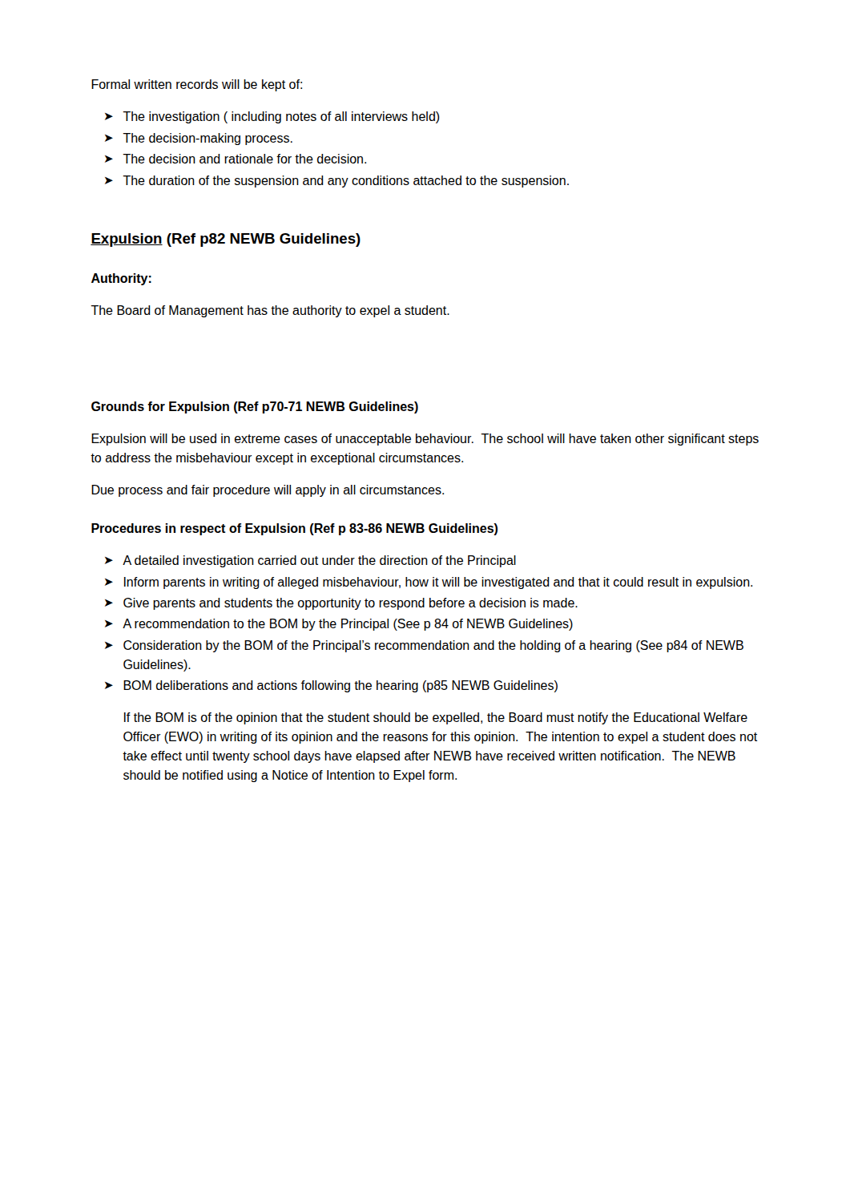Formal written records will be kept of:
The investigation ( including notes of all interviews held)
The decision-making process.
The decision and rationale for the decision.
The duration of the suspension and any conditions attached to the suspension.
Expulsion (Ref p82 NEWB Guidelines)
Authority:
The Board of Management has the authority to expel a student.
Grounds for Expulsion (Ref p70-71 NEWB Guidelines)
Expulsion will be used in extreme cases of unacceptable behaviour. The school will have taken other significant steps to address the misbehaviour except in exceptional circumstances.
Due process and fair procedure will apply in all circumstances.
Procedures in respect of Expulsion (Ref p 83-86 NEWB Guidelines)
A detailed investigation carried out under the direction of the Principal
Inform parents in writing of alleged misbehaviour, how it will be investigated and that it could result in expulsion.
Give parents and students the opportunity to respond before a decision is made.
A recommendation to the BOM by the Principal (See p 84 of NEWB Guidelines)
Consideration by the BOM of the Principal’s recommendation and the holding of a hearing (See p84 of NEWB Guidelines).
BOM deliberations and actions following the hearing (p85 NEWB Guidelines)
If the BOM is of the opinion that the student should be expelled, the Board must notify the Educational Welfare Officer (EWO) in writing of its opinion and the reasons for this opinion. The intention to expel a student does not take effect until twenty school days have elapsed after NEWB have received written notification. The NEWB should be notified using a Notice of Intention to Expel form.